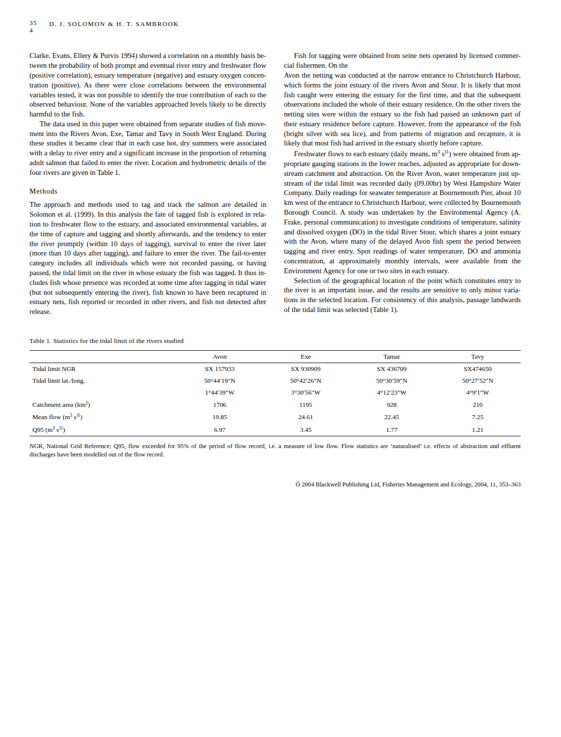35
4
D. J. SOLOMON & H. T. SAMBROOK
Clarke, Evans, Ellery & Purvis 1994) showed a correlation on a monthly basis between the probability of both prompt and eventual river entry and freshwater flow (positive correlation), estuary temperature (negative) and estuary oxygen concentration (positive). As there were close correlations between the environmental variables tested, it was not possible to identify the true contribution of each to the observed behaviour. None of the variables approached levels likely to be directly harmful to the fish.
The data used in this paper were obtained from separate studies of fish movement into the Rivers Avon, Exe, Tamar and Tavy in South West England. During these studies it became clear that in each case hot, dry summers were associated with a delay to river entry and a significant increase in the proportion of returning adult salmon that failed to enter the river. Location and hydrometric details of the four rivers are given in Table 1.
Methods
The approach and methods used to tag and track the salmon are detailed in Solomon et al. (1999). In this analysis the fate of tagged fish is explored in relation to freshwater flow to the estuary, and associated environmental variables, at the time of capture and tagging and shortly afterwards, and the tendency to enter the river promptly (within 10 days of tagging), survival to enter the river later (more than 10 days after tagging), and failure to enter the river. The fail-to-enter category includes all individuals which were not recorded passing, or having passed, the tidal limit on the river in whose estuary the fish was tagged. It thus includes fish whose presence was recorded at some time after tagging in tidal water (but not subsequently entering the river), fish known to have been recaptured in estuary nets, fish reported or recorded in other rivers, and fish not detected after release.
Fish for tagging were obtained from seine nets operated by licensed commercial fishermen. On the
Avon the netting was conducted at the narrow entrance to Christchurch Harbour, which forms the joint estuary of the rivers Avon and Stour. It is likely that most fish caught were entering the estuary for the first time, and that the subsequent observations included the whole of their estuary residence. On the other rivers the netting sites were within the estuary so the fish had passed an unknown part of their estuary residence before capture. However, from the appearance of the fish (bright silver with sea lice), and from patterns of migration and recapture, it is likely that most fish had arrived in the estuary shortly before capture.
Freshwater flows to each estuary (daily means, m3 s)1) were obtained from appropriate gauging stations in the lower reaches, adjusted as appropriate for downstream catchment and abstraction. On the River Avon, water temperature just upstream of the tidal limit was recorded daily (09.00hr) by West Hampshire Water Company. Daily readings for seawater temperature at Bournemouth Pier, about 10 km west of the entrance to Christchurch Harbour, were collected by Bournemouth Borough Council. A study was undertaken by the Environmental Agency (A. Frake, personal communication) to investigate conditions of temperature, salinity and dissolved oxygen (DO) in the tidal River Stour, which shares a joint estuary with the Avon, where many of the delayed Avon fish spent the period between tagging and river entry. Spot readings of water temperature, DO and ammonia concentration, at approximately monthly intervals, were available from the Environment Agency for one or two sites in each estuary.
Selection of the geographical location of the point which constitutes entry to the river is an important issue, and the results are sensitive to only minor variations in the selected location. For consistency of this analysis, passage landwards of the tidal limit was selected (Table 1).
Table 1. Statistics for the tidal limit of the rivers studied
| | Avon | Exe | Tamar | Tavy |
| --- | --- | --- | --- | --- |
| Tidal limit NGR | SX 157933 | SX 930909 | SX 436709 | SX474650 |
| Tidal limit lat./long. | 50°44′19″N | 50°42′26″N | 50°30′59″N | 50°27′52″N |
| | 1°44′39″W | 3°30′56″W | 4°12′23″W | 4°9′1″W |
| Catchment area (km 2 ) | 1706 | 1195 | 928 | 210 |
| Mean flow (m 3 s )1 ) | 19.85 | 24.61 | 22.45 | 7.25 |
| Q95 (m 3 s )1 ) | 6.97 | 3.45 | 1.77 | 1.21 |
NGR, National Grid Reference; Q95, flow exceeded for 95% of the period of flow record, i.e. a measure of low flow. Flow statistics are ‘naturalised’ i.e. effects of abstraction and effluent discharges have been modelled out of the flow record.
Ó 2004 Blackwell Publishing Ltd, Fisheries Management and Ecology, 2004, 11, 353–363